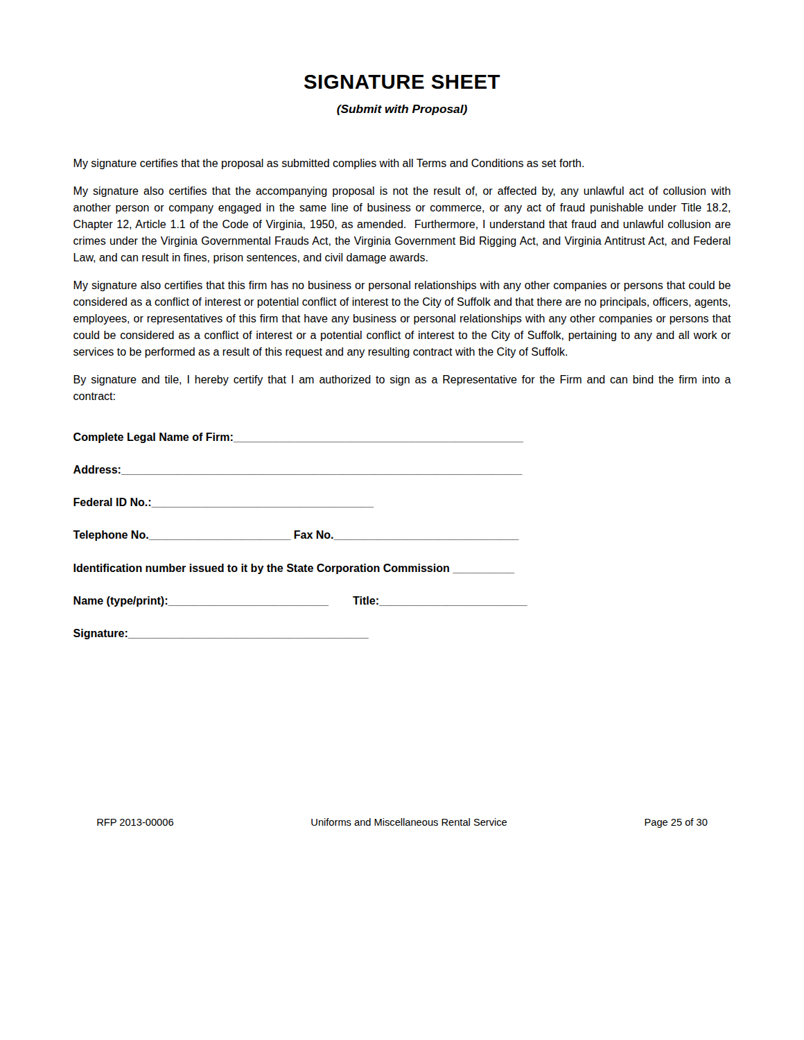SIGNATURE SHEET
(Submit with Proposal)
My signature certifies that the proposal as submitted complies with all Terms and Conditions as set forth.
My signature also certifies that the accompanying proposal is not the result of, or affected by, any unlawful act of collusion with another person or company engaged in the same line of business or commerce, or any act of fraud punishable under Title 18.2, Chapter 12, Article 1.1 of the Code of Virginia, 1950, as amended. Furthermore, I understand that fraud and unlawful collusion are crimes under the Virginia Governmental Frauds Act, the Virginia Government Bid Rigging Act, and Virginia Antitrust Act, and Federal Law, and can result in fines, prison sentences, and civil damage awards.
My signature also certifies that this firm has no business or personal relationships with any other companies or persons that could be considered as a conflict of interest or potential conflict of interest to the City of Suffolk and that there are no principals, officers, agents, employees, or representatives of this firm that have any business or personal relationships with any other companies or persons that could be considered as a conflict of interest or a potential conflict of interest to the City of Suffolk, pertaining to any and all work or services to be performed as a result of this request and any resulting contract with the City of Suffolk.
By signature and tile, I hereby certify that I am authorized to sign as a Representative for the Firm and can bind the firm into a contract:
Complete Legal Name of Firm:_______________________________________________
Address:_________________________________________________________________
Federal ID No.:____________________________________
Telephone No._______________________ Fax No.______________________________
Identification number issued to it by the State Corporation Commission __________
Name (type/print):__________________________ Title:________________________
Signature:_______________________________________
RFP 2013-00006 Uniforms and Miscellaneous Rental Service Page 25 of 30